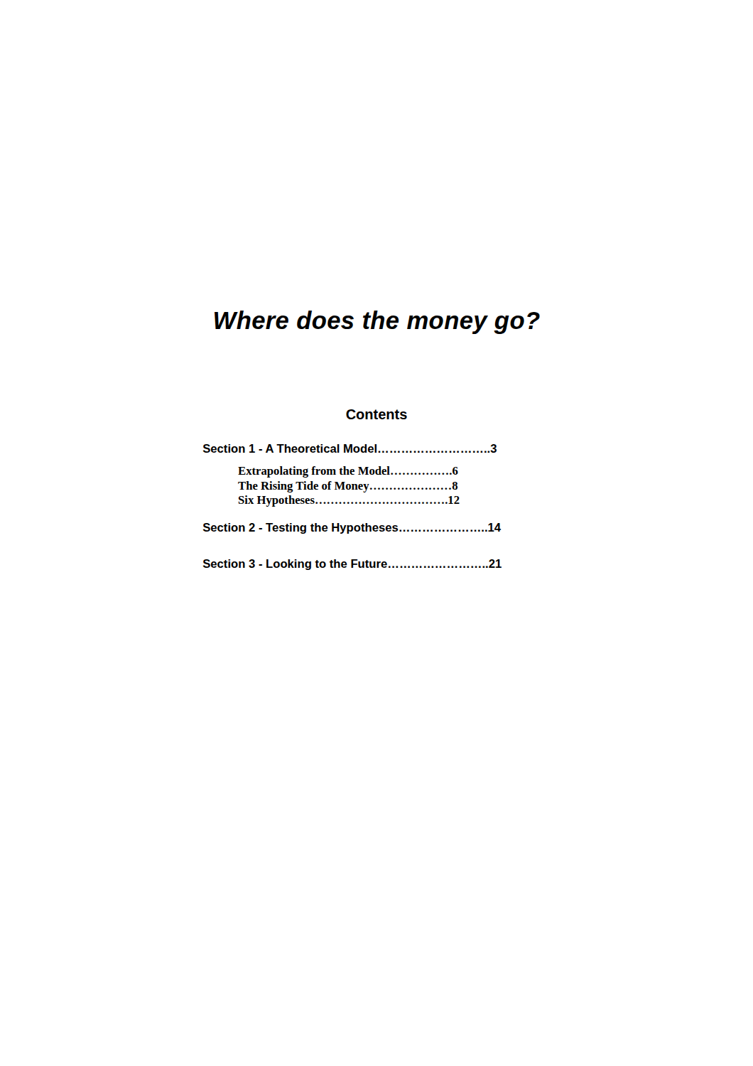Where does the money go?
Contents
Section 1 - A Theoretical Model………………………..3
Extrapolating from the Model…………….6
The Rising Tide of Money…………………8
Six Hypotheses…………………………….12
Section 2 - Testing the Hypotheses…………………..14
Section 3 - Looking to the Future……………………..21